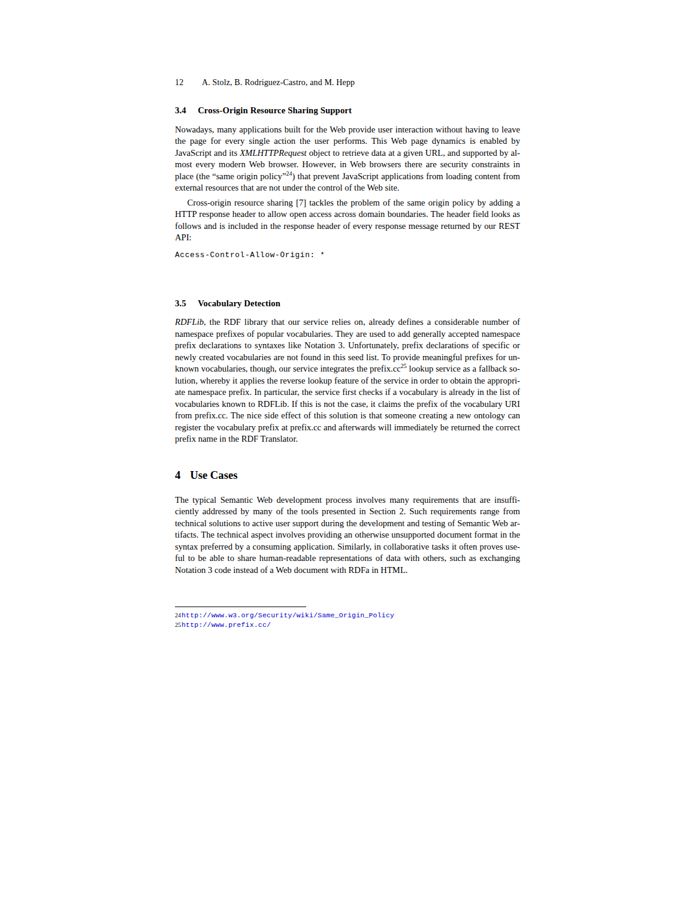12 A. Stolz, B. Rodriguez-Castro, and M. Hepp
3.4 Cross-Origin Resource Sharing Support
Nowadays, many applications built for the Web provide user interaction without having to leave the page for every single action the user performs. This Web page dynamics is enabled by JavaScript and its XMLHTTPRequest object to retrieve data at a given URL, and supported by almost every modern Web browser. However, in Web browsers there are security constraints in place (the “same origin policy”24) that prevent JavaScript applications from loading content from external resources that are not under the control of the Web site.
Cross-origin resource sharing [7] tackles the problem of the same origin policy by adding a HTTP response header to allow open access across domain boundaries. The header field looks as follows and is included in the response header of every response message returned by our REST API:
Access-Control-Allow-Origin: *
3.5 Vocabulary Detection
RDFLib, the RDF library that our service relies on, already defines a considerable number of namespace prefixes of popular vocabularies. They are used to add generally accepted namespace prefix declarations to syntaxes like Notation 3. Unfortunately, prefix declarations of specific or newly created vocabularies are not found in this seed list. To provide meaningful prefixes for unknown vocabularies, though, our service integrates the prefix.cc25 lookup service as a fallback solution, whereby it applies the reverse lookup feature of the service in order to obtain the appropriate namespace prefix. In particular, the service first checks if a vocabulary is already in the list of vocabularies known to RDFLib. If this is not the case, it claims the prefix of the vocabulary URI from prefix.cc. The nice side effect of this solution is that someone creating a new ontology can register the vocabulary prefix at prefix.cc and afterwards will immediately be returned the correct prefix name in the RDF Translator.
4 Use Cases
The typical Semantic Web development process involves many requirements that are insufficiently addressed by many of the tools presented in Section 2. Such requirements range from technical solutions to active user support during the development and testing of Semantic Web artifacts. The technical aspect involves providing an otherwise unsupported document format in the syntax preferred by a consuming application. Similarly, in collaborative tasks it often proves useful to be able to share human-readable representations of data with others, such as exchanging Notation 3 code instead of a Web document with RDFa in HTML.
24 http://www.w3.org/Security/wiki/Same_Origin_Policy
25 http://www.prefix.cc/